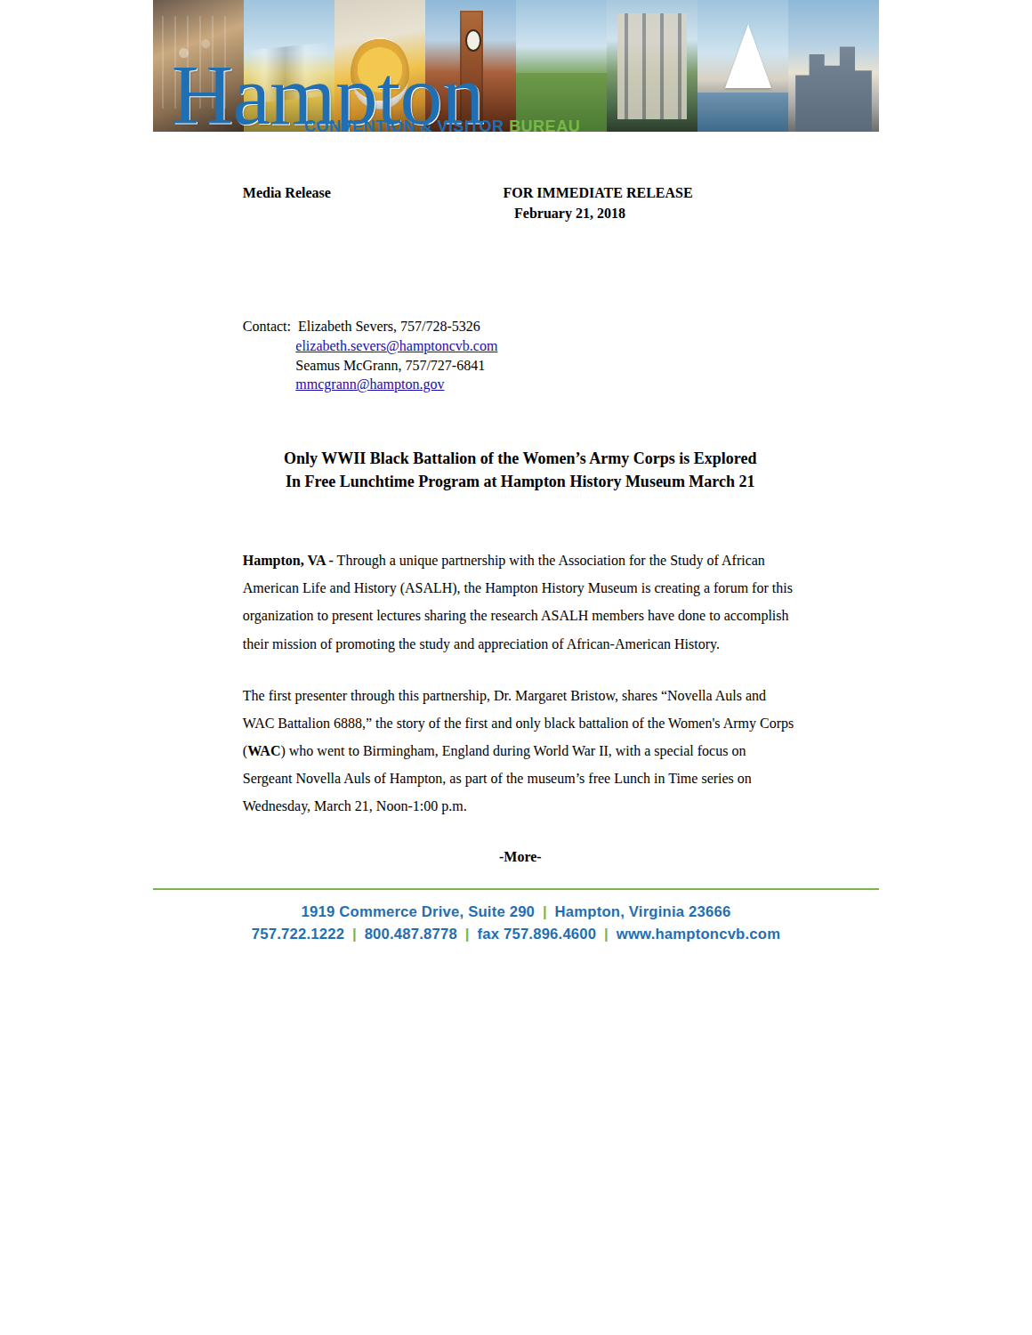Hampton
CONVENTION & VISITOR BUREAU
Media Release FOR IMMEDIATE RELEASE
February 21, 2018
Contact: Elizabeth Severs, 757/728-5326 elizabeth.severs@hamptoncvb.com Seamus McGrann, 757/727-6841 mmcgrann@hampton.gov
Only WWII Black Battalion of the Women’s Army Corps is Explored
In Free Lunchtime Program at Hampton History Museum March 21
Hampton, VA - Through a unique partnership with the Association for the Study of African American Life and History (ASALH), the Hampton History Museum is creating a forum for this organization to present lectures sharing the research ASALH members have done to accomplish their mission of promoting the study and appreciation of African-American History.
The first presenter through this partnership, Dr. Margaret Bristow, shares “Novella Auls and WAC Battalion 6888,” the story of the first and only black battalion of the Women's Army Corps (WAC) who went to Birmingham, England during World War II, with a special focus on Sergeant Novella Auls of Hampton, as part of the museum’s free Lunch in Time series on Wednesday, March 21, Noon-1:00 p.m.
-More-
1919 Commerce Drive, Suite 290 | Hampton, Virginia 23666
757.722.1222 | 800.487.8778 | fax 757.896.4600 | www.hamptoncvb.com